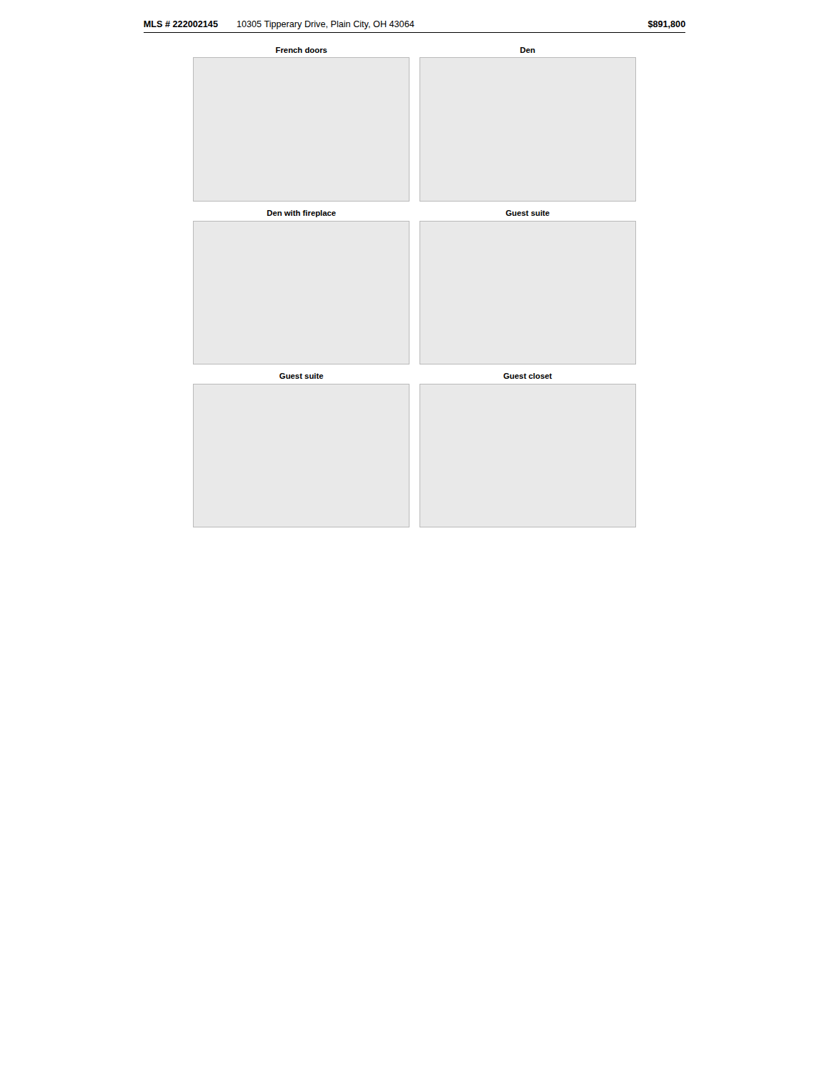MLS # 222002145 10305 Tipperary Drive, Plain City, OH 43064 $891,800
French doors
Den
Den with fireplace
Guest suite
Guest suite
Guest closet